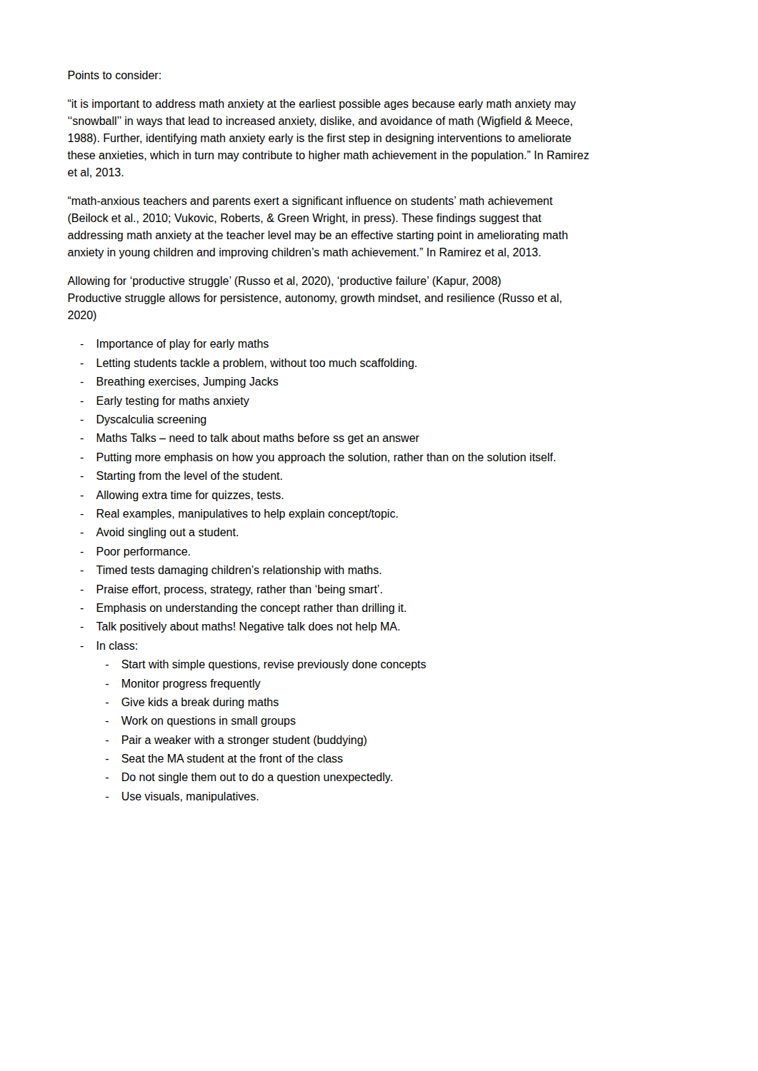Points to consider:
“it is important to address math anxiety at the earliest possible ages because early math anxiety may ‘‘snowball’’ in ways that lead to increased anxiety, dislike, and avoidance of math (Wigfield & Meece, 1988). Further, identifying math anxiety early is the first step in designing interventions to ameliorate these anxieties, which in turn may contribute to higher math achievement in the population.” In Ramirez et al, 2013.
“math-anxious teachers and parents exert a significant influence on students’ math achievement (Beilock et al., 2010; Vukovic, Roberts, & Green Wright, in press). These findings suggest that addressing math anxiety at the teacher level may be an effective starting point in ameliorating math anxiety in young children and improving children’s math achievement.” In Ramirez et al, 2013.
Allowing for ‘productive struggle’ (Russo et al, 2020), ‘productive failure’ (Kapur, 2008)
Productive struggle allows for persistence, autonomy, growth mindset, and resilience (Russo et al, 2020)
Importance of play for early maths
Letting students tackle a problem, without too much scaffolding.
Breathing exercises, Jumping Jacks
Early testing for maths anxiety
Dyscalculia screening
Maths Talks – need to talk about maths before ss get an answer
Putting more emphasis on how you approach the solution, rather than on the solution itself.
Starting from the level of the student.
Allowing extra time for quizzes, tests.
Real examples, manipulatives to help explain concept/topic.
Avoid singling out a student.
Poor performance.
Timed tests damaging children’s relationship with maths.
Praise effort, process, strategy, rather than ‘being smart’.
Emphasis on understanding the concept rather than drilling it.
Talk positively about maths! Negative talk does not help MA.
In class:
Start with simple questions, revise previously done concepts
Monitor progress frequently
Give kids a break during maths
Work on questions in small groups
Pair a weaker with a stronger student (buddying)
Seat the MA student at the front of the class
Do not single them out to do a question unexpectedly.
Use visuals, manipulatives.